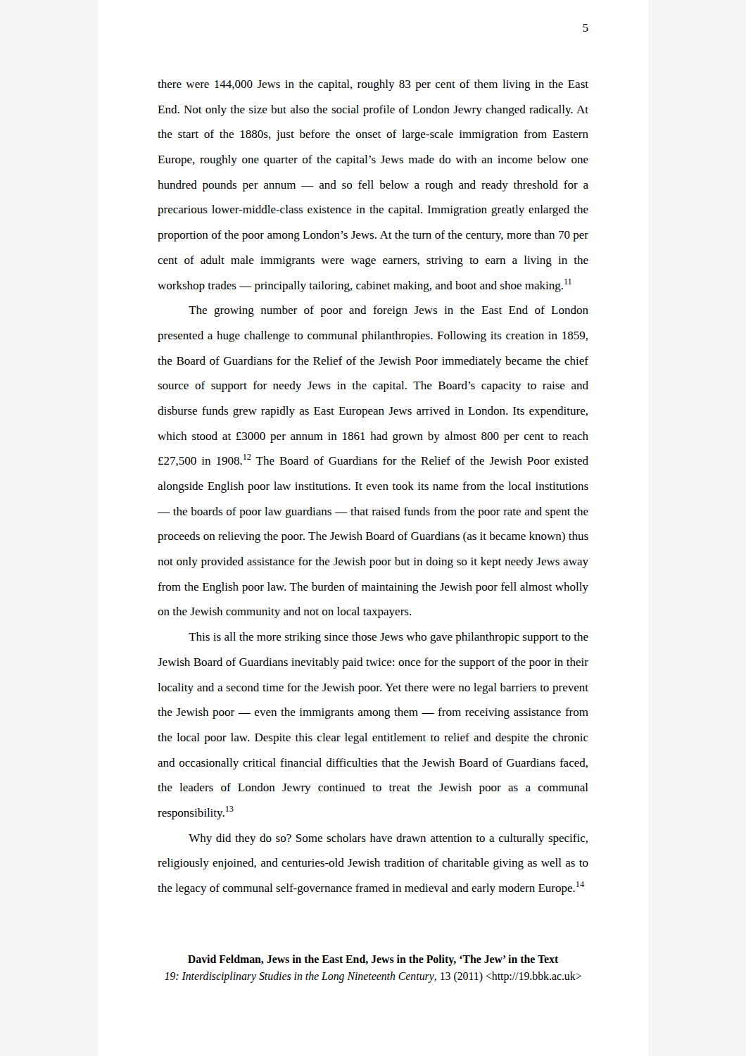5
there were 144,000 Jews in the capital, roughly 83 per cent of them living in the East End. Not only the size but also the social profile of London Jewry changed radically. At the start of the 1880s, just before the onset of large-scale immigration from Eastern Europe, roughly one quarter of the capital’s Jews made do with an income below one hundred pounds per annum — and so fell below a rough and ready threshold for a precarious lower-middle-class existence in the capital. Immigration greatly enlarged the proportion of the poor among London’s Jews. At the turn of the century, more than 70 per cent of adult male immigrants were wage earners, striving to earn a living in the workshop trades — principally tailoring, cabinet making, and boot and shoe making.11
The growing number of poor and foreign Jews in the East End of London presented a huge challenge to communal philanthropies. Following its creation in 1859, the Board of Guardians for the Relief of the Jewish Poor immediately became the chief source of support for needy Jews in the capital. The Board’s capacity to raise and disburse funds grew rapidly as East European Jews arrived in London. Its expenditure, which stood at £3000 per annum in 1861 had grown by almost 800 per cent to reach £27,500 in 1908.12 The Board of Guardians for the Relief of the Jewish Poor existed alongside English poor law institutions. It even took its name from the local institutions — the boards of poor law guardians — that raised funds from the poor rate and spent the proceeds on relieving the poor. The Jewish Board of Guardians (as it became known) thus not only provided assistance for the Jewish poor but in doing so it kept needy Jews away from the English poor law. The burden of maintaining the Jewish poor fell almost wholly on the Jewish community and not on local taxpayers.
This is all the more striking since those Jews who gave philanthropic support to the Jewish Board of Guardians inevitably paid twice: once for the support of the poor in their locality and a second time for the Jewish poor. Yet there were no legal barriers to prevent the Jewish poor — even the immigrants among them — from receiving assistance from the local poor law. Despite this clear legal entitlement to relief and despite the chronic and occasionally critical financial difficulties that the Jewish Board of Guardians faced, the leaders of London Jewry continued to treat the Jewish poor as a communal responsibility.13
Why did they do so? Some scholars have drawn attention to a culturally specific, religiously enjoined, and centuries-old Jewish tradition of charitable giving as well as to the legacy of communal self-governance framed in medieval and early modern Europe.14
David Feldman, Jews in the East End, Jews in the Polity, ‘The Jew’ in the Text
19: Interdisciplinary Studies in the Long Nineteenth Century, 13 (2011) <http://19.bbk.ac.uk>